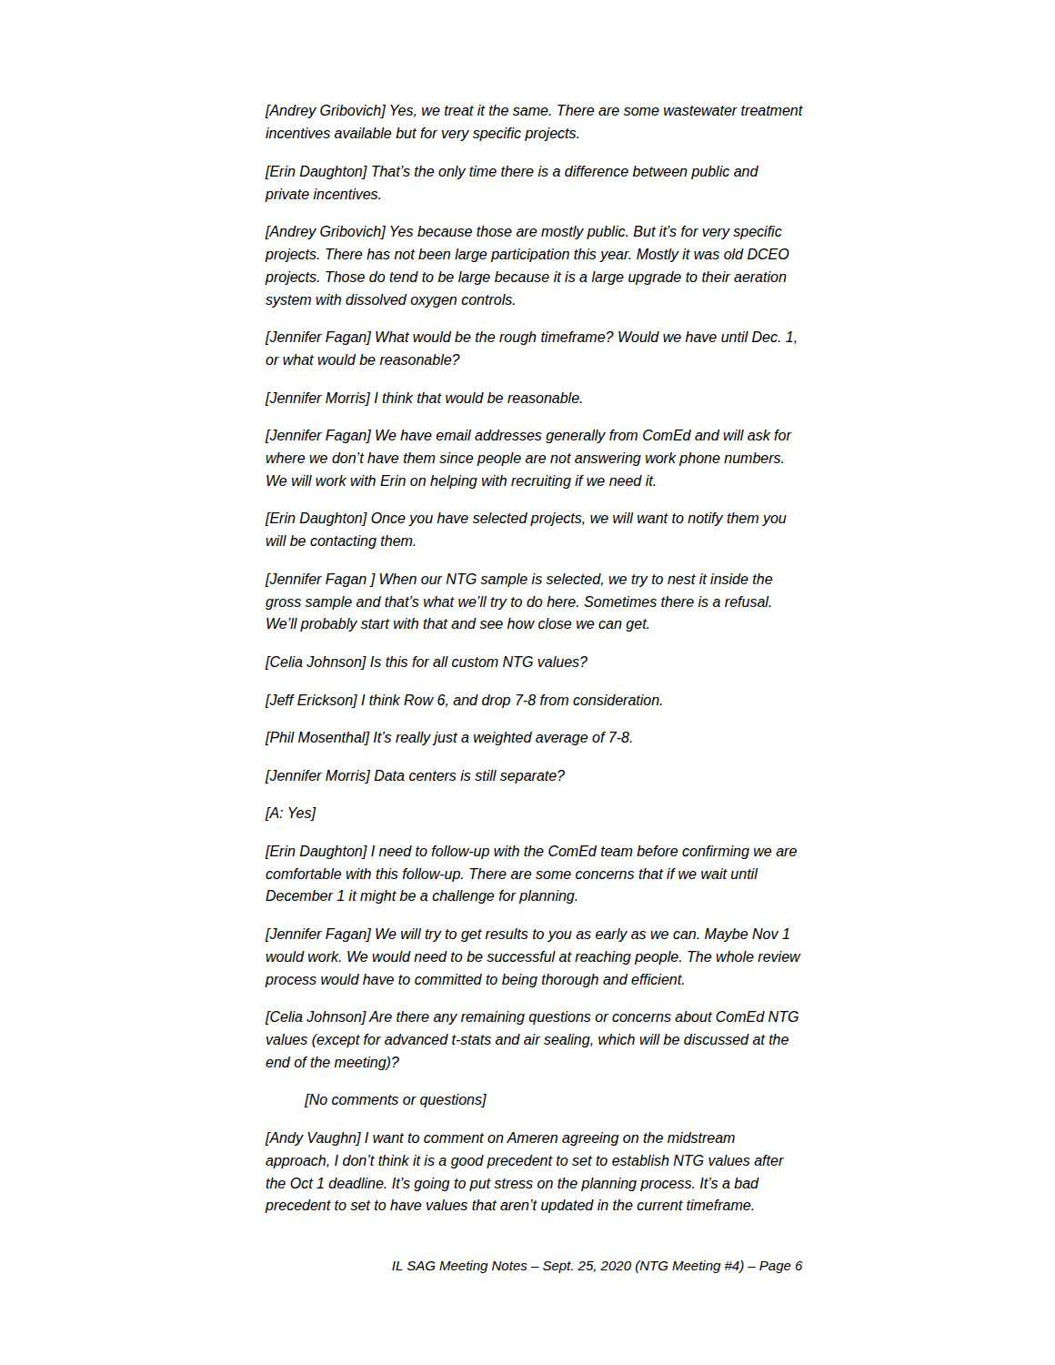[Andrey Gribovich] Yes, we treat it the same. There are some wastewater treatment incentives available but for very specific projects.
[Erin Daughton] That’s the only time there is a difference between public and private incentives.
[Andrey Gribovich] Yes because those are mostly public. But it’s for very specific projects. There has not been large participation this year. Mostly it was old DCEO projects. Those do tend to be large because it is a large upgrade to their aeration system with dissolved oxygen controls.
[Jennifer Fagan] What would be the rough timeframe? Would we have until Dec. 1, or what would be reasonable?
[Jennifer Morris] I think that would be reasonable.
[Jennifer Fagan] We have email addresses generally from ComEd and will ask for where we don’t have them since people are not answering work phone numbers. We will work with Erin on helping with recruiting if we need it.
[Erin Daughton] Once you have selected projects, we will want to notify them you will be contacting them.
[Jennifer Fagan ] When our NTG sample is selected, we try to nest it inside the gross sample and that’s what we’ll try to do here. Sometimes there is a refusal. We’ll probably start with that and see how close we can get.
[Celia Johnson] Is this for all custom NTG values?
[Jeff Erickson] I think Row 6, and drop 7-8 from consideration.
[Phil Mosenthal] It’s really just a weighted average of 7-8.
[Jennifer Morris] Data centers is still separate?
[A: Yes]
[Erin Daughton] I need to follow-up with the ComEd team before confirming we are comfortable with this follow-up. There are some concerns that if we wait until December 1 it might be a challenge for planning.
[Jennifer Fagan] We will try to get results to you as early as we can. Maybe Nov 1 would work. We would need to be successful at reaching people. The whole review process would have to committed to being thorough and efficient.
[Celia Johnson] Are there any remaining questions or concerns about ComEd NTG values (except for advanced t-stats and air sealing, which will be discussed at the end of the meeting)?
[No comments or questions]
[Andy Vaughn] I want to comment on Ameren agreeing on the midstream approach, I don’t think it is a good precedent to set to establish NTG values after the Oct 1 deadline. It’s going to put stress on the planning process. It’s a bad precedent to set to have values that aren’t updated in the current timeframe.
IL SAG Meeting Notes – Sept. 25, 2020 (NTG Meeting #4) – Page 6